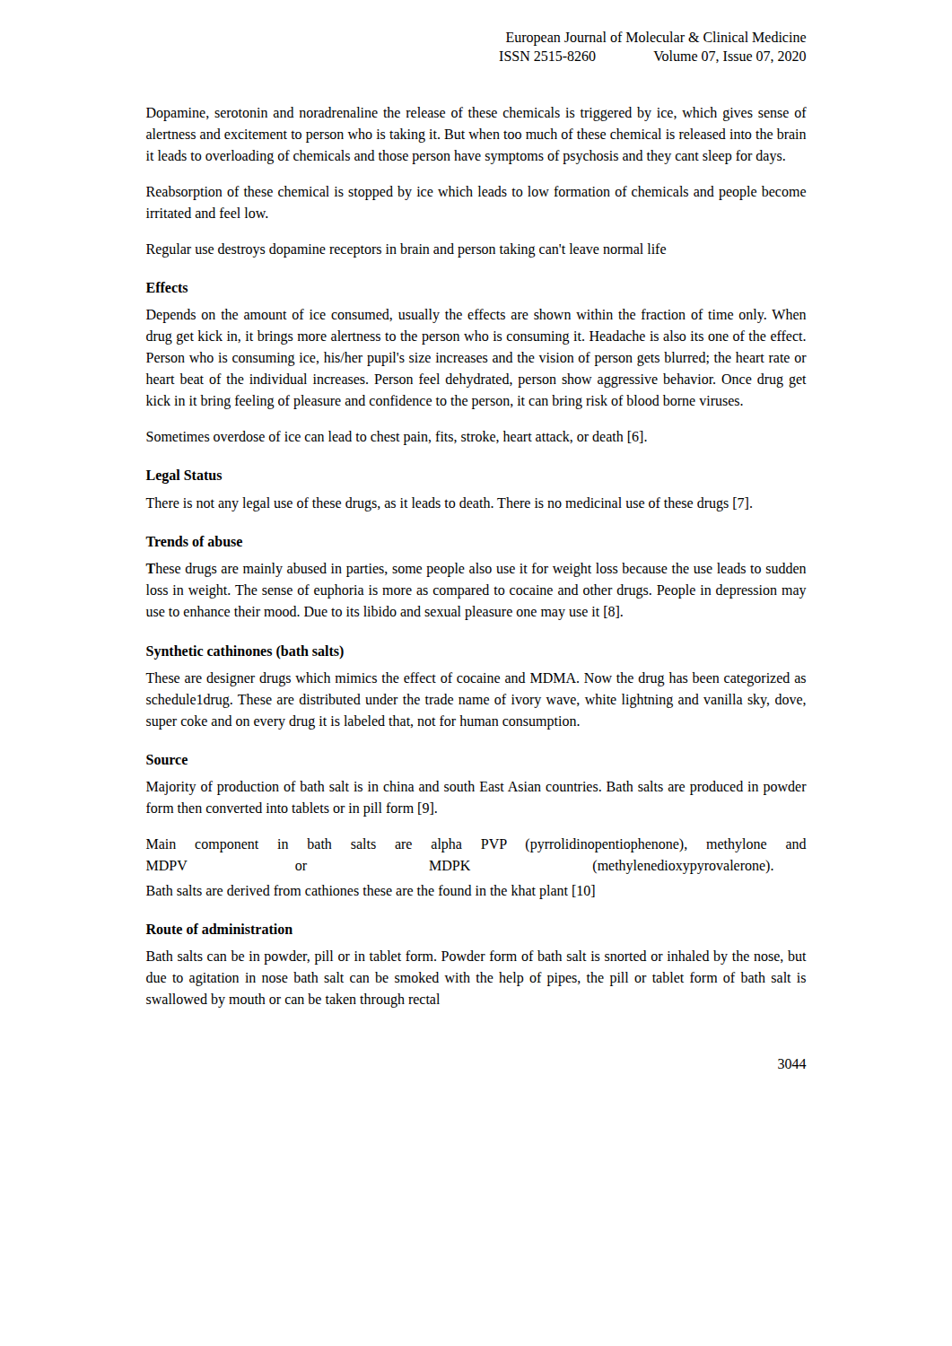European Journal of Molecular & Clinical Medicine ISSN 2515-8260 Volume 07, Issue 07, 2020
Dopamine, serotonin and noradrenaline the release of these chemicals is triggered by ice, which gives sense of alertness and excitement to person who is taking it. But when too much of these chemical is released into the brain it leads to overloading of chemicals and those person have symptoms of psychosis and they cant sleep for days.
Reabsorption of these chemical is stopped by ice which leads to low formation of chemicals and people become irritated and feel low.
Regular use destroys dopamine receptors in brain and person taking can't leave normal life
Effects
Depends on the amount of ice consumed, usually the effects are shown within the fraction of time only. When drug get kick in, it brings more alertness to the person who is consuming it. Headache is also its one of the effect. Person who is consuming ice, his/her pupil's size increases and the vision of person gets blurred; the heart rate or heart beat of the individual increases. Person feel dehydrated, person show aggressive behavior. Once drug get kick in it bring feeling of pleasure and confidence to the person, it can bring risk of blood borne viruses.
Sometimes overdose of ice can lead to chest pain, fits, stroke, heart attack, or death [6].
Legal Status
There is not any legal use of these drugs, as it leads to death. There is no medicinal use of these drugs [7].
Trends of abuse
These drugs are mainly abused in parties, some people also use it for weight loss because the use leads to sudden loss in weight. The sense of euphoria is more as compared to cocaine and other drugs. People in depression may use to enhance their mood. Due to its libido and sexual pleasure one may use it [8].
Synthetic cathinones (bath salts)
These are designer drugs which mimics the effect of cocaine and MDMA. Now the drug has been categorized as schedule1drug. These are distributed under the trade name of ivory wave, white lightning and vanilla sky, dove, super coke and on every drug it is labeled that, not for human consumption.
Source
Majority of production of bath salt is in china and south East Asian countries. Bath salts are produced in powder form then converted into tablets or in pill form [9].
Main component in bath salts are alpha PVP (pyrrolidinopentiophenone), methylone and MDPV or MDPK (methylenedioxypyrovalerone).
Bath salts are derived from cathiones these are the found in the khat plant [10]
Route of administration
Bath salts can be in powder, pill or in tablet form. Powder form of bath salt is snorted or inhaled by the nose, but due to agitation in nose bath salt can be smoked with the help of pipes, the pill or tablet form of bath salt is swallowed by mouth or can be taken through rectal
3044